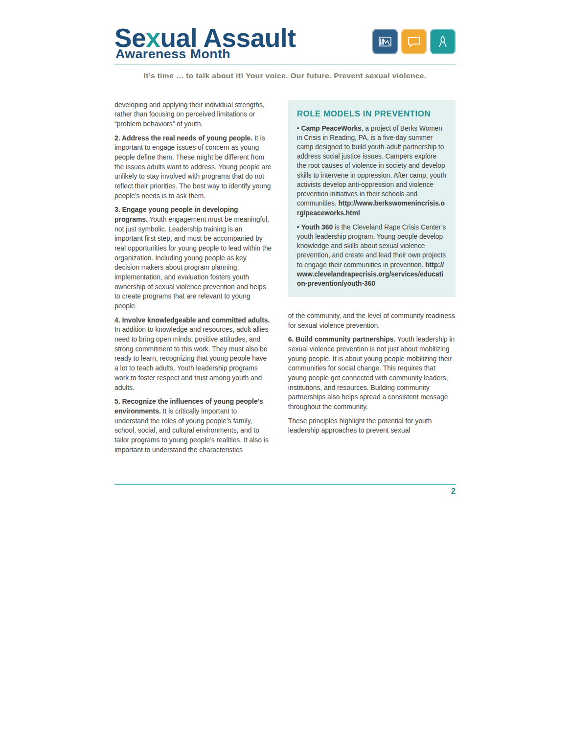Sexual Assault
Awareness Month
It’s time … to talk about it! Your voice. Our future. Prevent sexual violence.
developing and applying their individual strengths, rather than focusing on perceived limitations or “problem behaviors” of youth.
2. Address the real needs of young people. It is important to engage issues of concern as young people define them. These might be different from the issues adults want to address. Young people are unlikely to stay involved with programs that do not reflect their priorities. The best way to identify young people’s needs is to ask them.
3. Engage young people in developing programs. Youth engagement must be meaningful, not just symbolic. Leadership training is an important first step, and must be accompanied by real opportunities for young people to lead within the organization. Including young people as key decision makers about program planning, implementation, and evaluation fosters youth ownership of sexual violence prevention and helps to create programs that are relevant to young people.
4. Involve knowledgeable and committed adults. In addition to knowledge and resources, adult allies need to bring open minds, positive attitudes, and strong commitment to this work. They must also be ready to learn, recognizing that young people have a lot to teach adults. Youth leadership programs work to foster respect and trust among youth and adults.
5. Recognize the influences of young people’s environments. It is critically important to understand the roles of young people’s family, school, social, and cultural environments, and to tailor programs to young people’s realities. It also is important to understand the characteristics
Role Models in Prevention
• Camp PeaceWorks, a project of Berks Women in Crisis in Reading, PA, is a five-day summer camp designed to build youth-adult partnership to address social justice issues. Campers explore the root causes of violence in society and develop skills to intervene in oppression. After camp, youth activists develop anti-oppression and violence prevention initiatives in their schools and communities. http://www.berkswomenincrisis.org/peaceworks.html
• Youth 360 is the Cleveland Rape Crisis Center’s youth leadership program. Young people develop knowledge and skills about sexual violence prevention, and create and lead their own projects to engage their communities in prevention. http://www.clevelandrapecrisis.org/services/education-prevention/youth-360
of the community, and the level of community readiness for sexual violence prevention.
6. Build community partnerships. Youth leadership in sexual violence prevention is not just about mobilizing young people. It is about young people mobilizing their communities for social change. This requires that young people get connected with community leaders, institutions, and resources. Building community partnerships also helps spread a consistent message throughout the community.
These principles highlight the potential for youth leadership approaches to prevent sexual
2